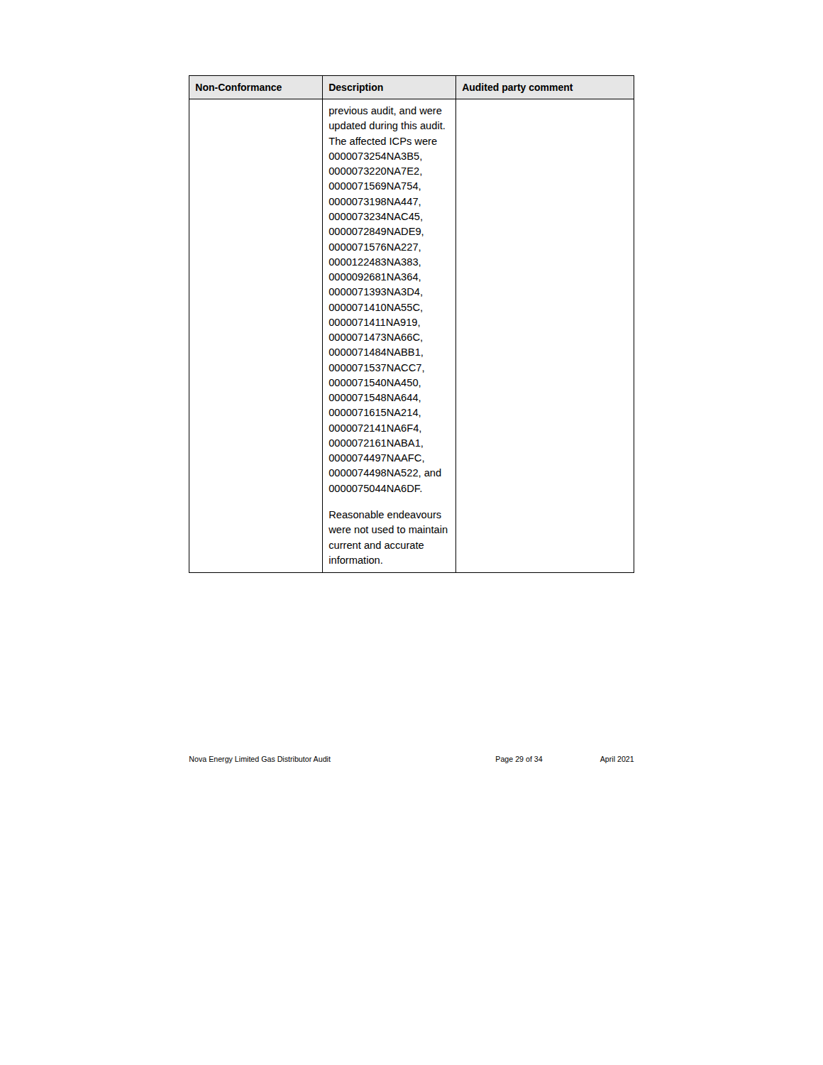| Non-Conformance | Description | Audited party comment |
| --- | --- | --- |
| | previous audit, and were updated during this audit. The affected ICPs were 0000073254NA3B5, 0000073220NA7E2, 0000071569NA754, 0000073198NA447, 0000073234NAC45, 0000072849NADE9, 0000071576NA227, 0000122483NA383, 0000092681NA364, 0000071393NA3D4, 0000071410NA55C, 0000071411NA919, 0000071473NA66C, 0000071484NABB1, 0000071537NACC7, 0000071540NA450, 0000071548NA644, 0000071615NA214, 0000072141NA6F4, 0000072161NABA1, 0000074497NAAFC, 0000074498NA522, and 0000075044NA6DF. Reasonable endeavours were not used to maintain current and accurate information. | |
| Nova Energy Limited Gas Distributor Audit | Page 29 of 34 | April 2021 |